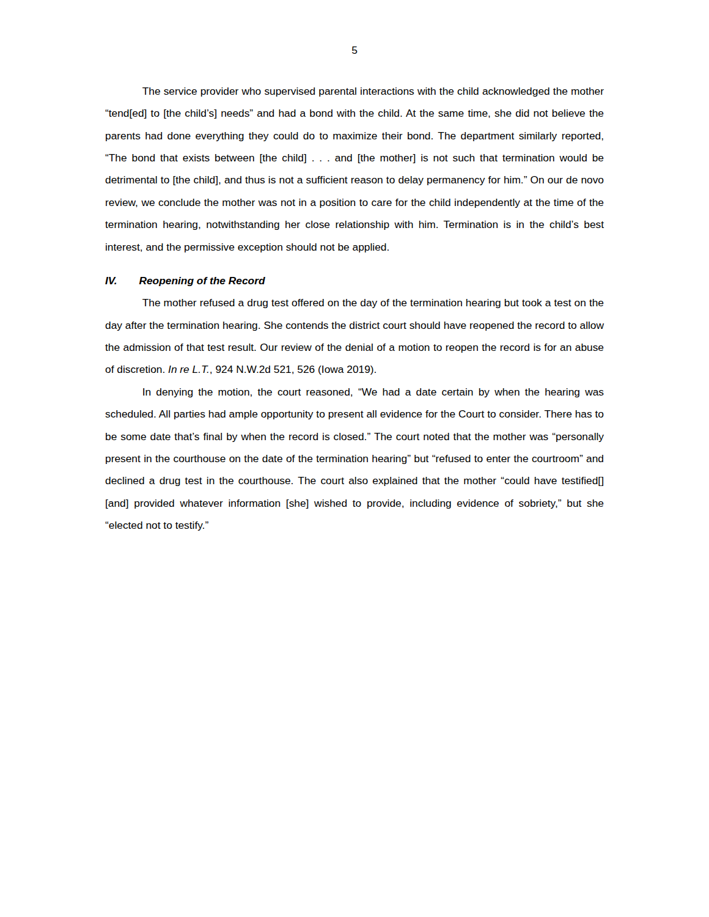5
The service provider who supervised parental interactions with the child acknowledged the mother “tend[ed] to [the child’s] needs” and had a bond with the child. At the same time, she did not believe the parents had done everything they could do to maximize their bond. The department similarly reported, “The bond that exists between [the child] . . . and [the mother] is not such that termination would be detrimental to [the child], and thus is not a sufficient reason to delay permanency for him.” On our de novo review, we conclude the mother was not in a position to care for the child independently at the time of the termination hearing, notwithstanding her close relationship with him. Termination is in the child’s best interest, and the permissive exception should not be applied.
IV. Reopening of the Record
The mother refused a drug test offered on the day of the termination hearing but took a test on the day after the termination hearing. She contends the district court should have reopened the record to allow the admission of that test result. Our review of the denial of a motion to reopen the record is for an abuse of discretion. In re L.T., 924 N.W.2d 521, 526 (Iowa 2019).
In denying the motion, the court reasoned, “We had a date certain by when the hearing was scheduled. All parties had ample opportunity to present all evidence for the Court to consider. There has to be some date that’s final by when the record is closed.” The court noted that the mother was “personally present in the courthouse on the date of the termination hearing” but “refused to enter the courtroom” and declined a drug test in the courthouse. The court also explained that the mother “could have testified[] [and] provided whatever information [she] wished to provide, including evidence of sobriety,” but she “elected not to testify.”